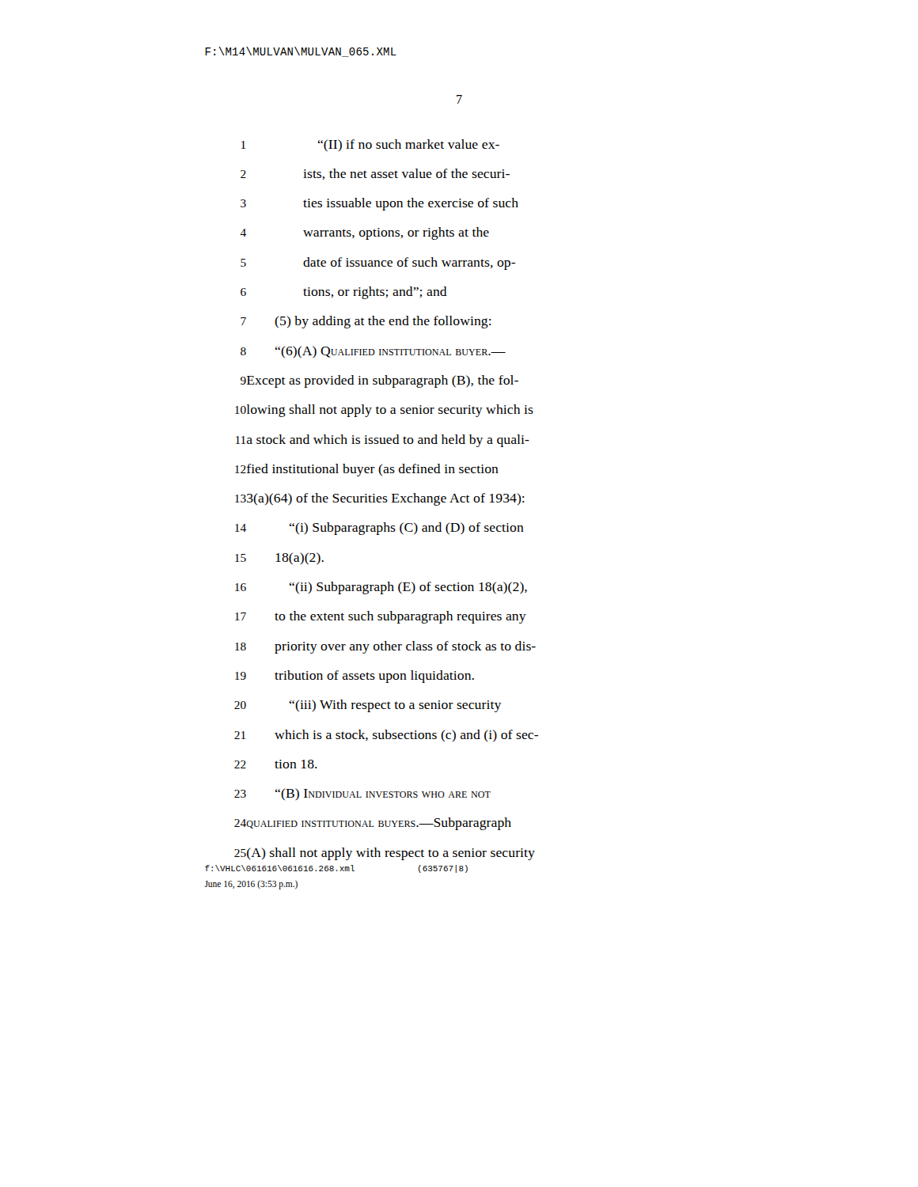F:\M14\MULVAN\MULVAN_065.XML
7
| 1 | “(II) if no such market value ex- |
| 2 | ists, the net asset value of the securi- |
| 3 | ties issuable upon the exercise of such |
| 4 | warrants, options, or rights at the |
| 5 | date of issuance of such warrants, op- |
| 6 | tions, or rights; and”; and |
| 7 | (5) by adding at the end the following: |
| 8 | “(6)(A) Qualified institutional buyer. — |
| 9 | Except as provided in subparagraph (B), the fol- |
| 10 | lowing shall not apply to a senior security which is |
| 11 | a stock and which is issued to and held by a quali- |
| 12 | fied institutional buyer (as defined in section |
| 13 | 3(a)(64) of the Securities Exchange Act of 1934): |
| 14 | “(i) Subparagraphs (C) and (D) of section |
| 15 | 18(a)(2). |
| 16 | “(ii) Subparagraph (E) of section 18(a)(2), |
| 17 | to the extent such subparagraph requires any |
| 18 | priority over any other class of stock as to dis- |
| 19 | tribution of assets upon liquidation. |
| 20 | “(iii) With respect to a senior security |
| 21 | which is a stock, subsections (c) and (i) of sec- |
| 22 | tion 18. |
| 23 | “(B) Individual investors who are not |
| 24 | qualified institutional buyers. —Subparagraph |
| 25 | (A) shall not apply with respect to a senior security |
f:\VHLC\061616\061616.268.xml (635767|8)
June 16, 2016 (3:53 p.m.)